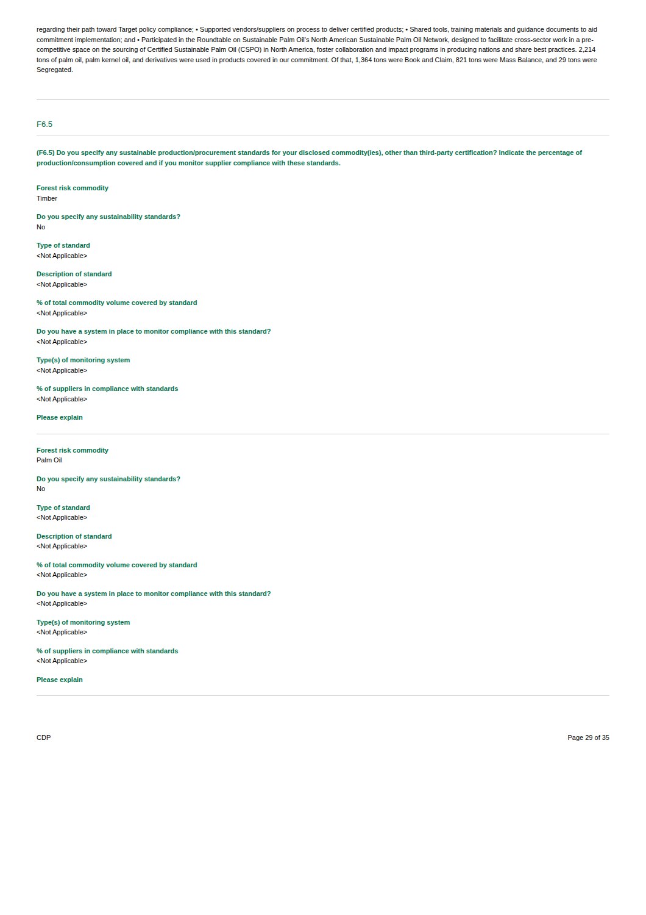regarding their path toward Target policy compliance; • Supported vendors/suppliers on process to deliver certified products; • Shared tools, training materials and guidance documents to aid commitment implementation; and • Participated in the Roundtable on Sustainable Palm Oil's North American Sustainable Palm Oil Network, designed to facilitate cross-sector work in a pre-competitive space on the sourcing of Certified Sustainable Palm Oil (CSPO) in North America, foster collaboration and impact programs in producing nations and share best practices. 2,214 tons of palm oil, palm kernel oil, and derivatives were used in products covered in our commitment. Of that, 1,364 tons were Book and Claim, 821 tons were Mass Balance, and 29 tons were Segregated.
F6.5
(F6.5) Do you specify any sustainable production/procurement standards for your disclosed commodity(ies), other than third-party certification? Indicate the percentage of production/consumption covered and if you monitor supplier compliance with these standards.
Forest risk commodity
Timber
Do you specify any sustainability standards?
No
Type of standard
<Not Applicable>
Description of standard
<Not Applicable>
% of total commodity volume covered by standard
<Not Applicable>
Do you have a system in place to monitor compliance with this standard?
<Not Applicable>
Type(s) of monitoring system
<Not Applicable>
% of suppliers in compliance with standards
<Not Applicable>
Please explain
Forest risk commodity
Palm Oil
Do you specify any sustainability standards?
No
Type of standard
<Not Applicable>
Description of standard
<Not Applicable>
% of total commodity volume covered by standard
<Not Applicable>
Do you have a system in place to monitor compliance with this standard?
<Not Applicable>
Type(s) of monitoring system
<Not Applicable>
% of suppliers in compliance with standards
<Not Applicable>
Please explain
CDP Page 29 of 35